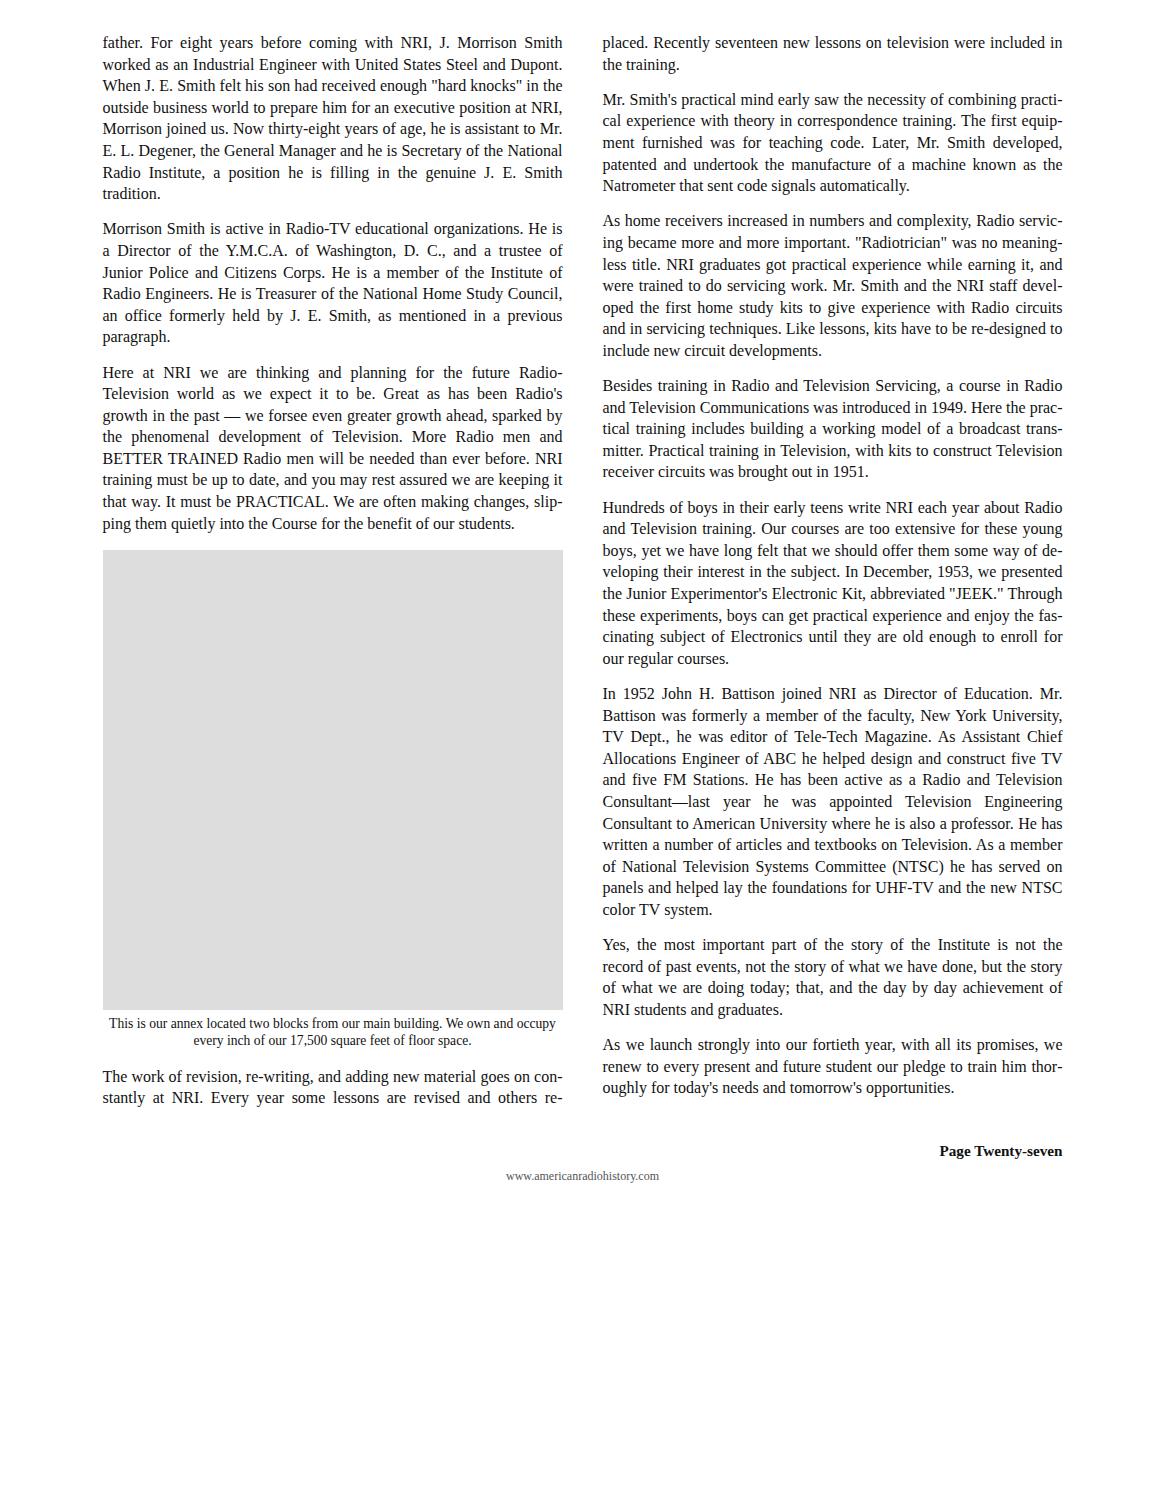father. For eight years before coming with NRI, J. Morrison Smith worked as an Industrial Engineer with United States Steel and Dupont. When J. E. Smith felt his son had received enough "hard knocks" in the outside business world to prepare him for an executive position at NRI, Morrison joined us. Now thirty-eight years of age, he is assistant to Mr. E. L. Degener, the General Manager and he is Secretary of the National Radio Institute, a position he is filling in the genuine J. E. Smith tradition.
Morrison Smith is active in Radio-TV educational organizations. He is a Director of the Y.M.C.A. of Washington, D. C., and a trustee of Junior Police and Citizens Corps. He is a member of the Institute of Radio Engineers. He is Treasurer of the National Home Study Council, an office formerly held by J. E. Smith, as mentioned in a previous paragraph.
Here at NRI we are thinking and planning for the future Radio-Television world as we expect it to be. Great as has been Radio's growth in the past — we forsee even greater growth ahead, sparked by the phenomenal development of Television. More Radio men and BETTER TRAINED Radio men will be needed than ever before. NRI training must be up to date, and you may rest assured we are keeping it that way. It must be PRACTICAL. We are often making changes, slipping them quietly into the Course for the benefit of our students.
This is our annex located two blocks from our main building. We own and occupy every inch of our 17,500 square feet of floor space.
The work of revision, re-writing, and adding new material goes on constantly at NRI. Every year some lessons are revised and others replaced. Recently seventeen new lessons on television were included in the training.
Mr. Smith's practical mind early saw the necessity of combining practical experience with theory in correspondence training. The first equipment furnished was for teaching code. Later, Mr. Smith developed, patented and undertook the manufacture of a machine known as the Natrometer that sent code signals automatically.
As home receivers increased in numbers and complexity, Radio servicing became more and more important. "Radiotrician" was no meaningless title. NRI graduates got practical experience while earning it, and were trained to do servicing work. Mr. Smith and the NRI staff developed the first home study kits to give experience with Radio circuits and in servicing techniques. Like lessons, kits have to be re-designed to include new circuit developments.
Besides training in Radio and Television Servicing, a course in Radio and Television Communications was introduced in 1949. Here the practical training includes building a working model of a broadcast transmitter. Practical training in Television, with kits to construct Television receiver circuits was brought out in 1951.
Hundreds of boys in their early teens write NRI each year about Radio and Television training. Our courses are too extensive for these young boys, yet we have long felt that we should offer them some way of developing their interest in the subject. In December, 1953, we presented the Junior Experimentor's Electronic Kit, abbreviated "JEEK." Through these experiments, boys can get practical experience and enjoy the fascinating subject of Electronics until they are old enough to enroll for our regular courses.
In 1952 John H. Battison joined NRI as Director of Education. Mr. Battison was formerly a member of the faculty, New York University, TV Dept., he was editor of Tele-Tech Magazine. As Assistant Chief Allocations Engineer of ABC he helped design and construct five TV and five FM Stations. He has been active as a Radio and Television Consultant—last year he was appointed Television Engineering Consultant to American University where he is also a professor. He has written a number of articles and textbooks on Television. As a member of National Television Systems Committee (NTSC) he has served on panels and helped lay the foundations for UHF-TV and the new NTSC color TV system.
Yes, the most important part of the story of the Institute is not the record of past events, not the story of what we have done, but the story of what we are doing today; that, and the day by day achievement of NRI students and graduates.
As we launch strongly into our fortieth year, with all its promises, we renew to every present and future student our pledge to train him thoroughly for today's needs and tomorrow's opportunities.
Page Twenty-seven
www.americanradiohistory.com